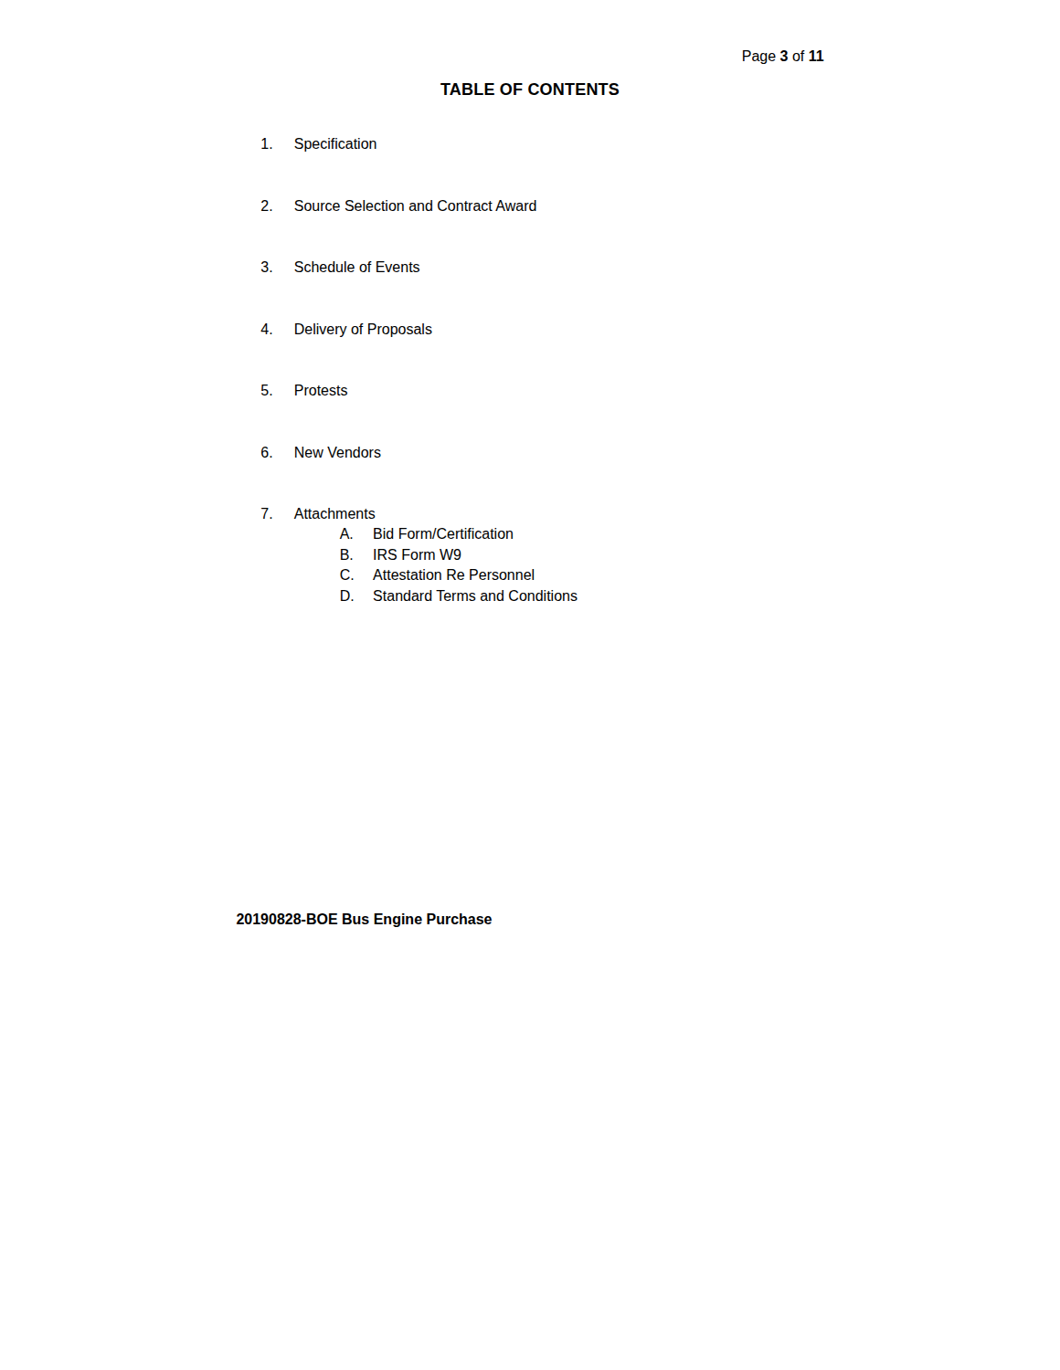Page 3 of 11
TABLE OF CONTENTS
Specification
Source Selection and Contract Award
Schedule of Events
Delivery of Proposals
Protests
New Vendors
Attachments
Bid Form/Certification
IRS Form W9
Attestation Re Personnel
Standard Terms and Conditions
20190828-BOE Bus Engine Purchase